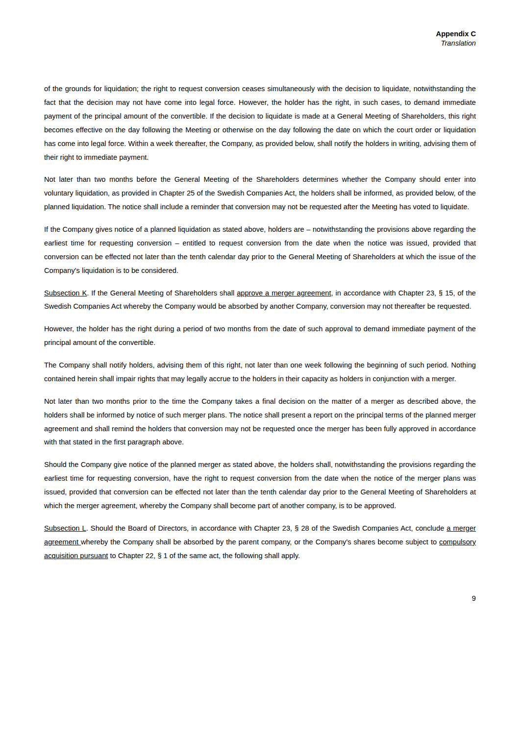Appendix C
Translation
of the grounds for liquidation; the right to request conversion ceases simultaneously with the decision to liquidate, notwithstanding the fact that the decision may not have come into legal force. However, the holder has the right, in such cases, to demand immediate payment of the principal amount of the convertible. If the decision to liquidate is made at a General Meeting of Shareholders, this right becomes effective on the day following the Meeting or otherwise on the day following the date on which the court order or liquidation has come into legal force. Within a week thereafter, the Company, as provided below, shall notify the holders in writing, advising them of their right to immediate payment.
Not later than two months before the General Meeting of the Shareholders determines whether the Company should enter into voluntary liquidation, as provided in Chapter 25 of the Swedish Companies Act, the holders shall be informed, as provided below, of the planned liquidation. The notice shall include a reminder that conversion may not be requested after the Meeting has voted to liquidate.
If the Company gives notice of a planned liquidation as stated above, holders are – notwithstanding the provisions above regarding the earliest time for requesting conversion – entitled to request conversion from the date when the notice was issued, provided that conversion can be effected not later than the tenth calendar day prior to the General Meeting of Shareholders at which the issue of the Company's liquidation is to be considered.
Subsection K. If the General Meeting of Shareholders shall approve a merger agreement, in accordance with Chapter 23, § 15, of the Swedish Companies Act whereby the Company would be absorbed by another Company, conversion may not thereafter be requested.
However, the holder has the right during a period of two months from the date of such approval to demand immediate payment of the principal amount of the convertible.
The Company shall notify holders, advising them of this right, not later than one week following the beginning of such period. Nothing contained herein shall impair rights that may legally accrue to the holders in their capacity as holders in conjunction with a merger.
Not later than two months prior to the time the Company takes a final decision on the matter of a merger as described above, the holders shall be informed by notice of such merger plans. The notice shall present a report on the principal terms of the planned merger agreement and shall remind the holders that conversion may not be requested once the merger has been fully approved in accordance with that stated in the first paragraph above.
Should the Company give notice of the planned merger as stated above, the holders shall, notwithstanding the provisions regarding the earliest time for requesting conversion, have the right to request conversion from the date when the notice of the merger plans was issued, provided that conversion can be effected not later than the tenth calendar day prior to the General Meeting of Shareholders at which the merger agreement, whereby the Company shall become part of another company, is to be approved.
Subsection L. Should the Board of Directors, in accordance with Chapter 23, § 28 of the Swedish Companies Act, conclude a merger agreement whereby the Company shall be absorbed by the parent company, or the Company's shares become subject to compulsory acquisition pursuant to Chapter 22, § 1 of the same act, the following shall apply.
9